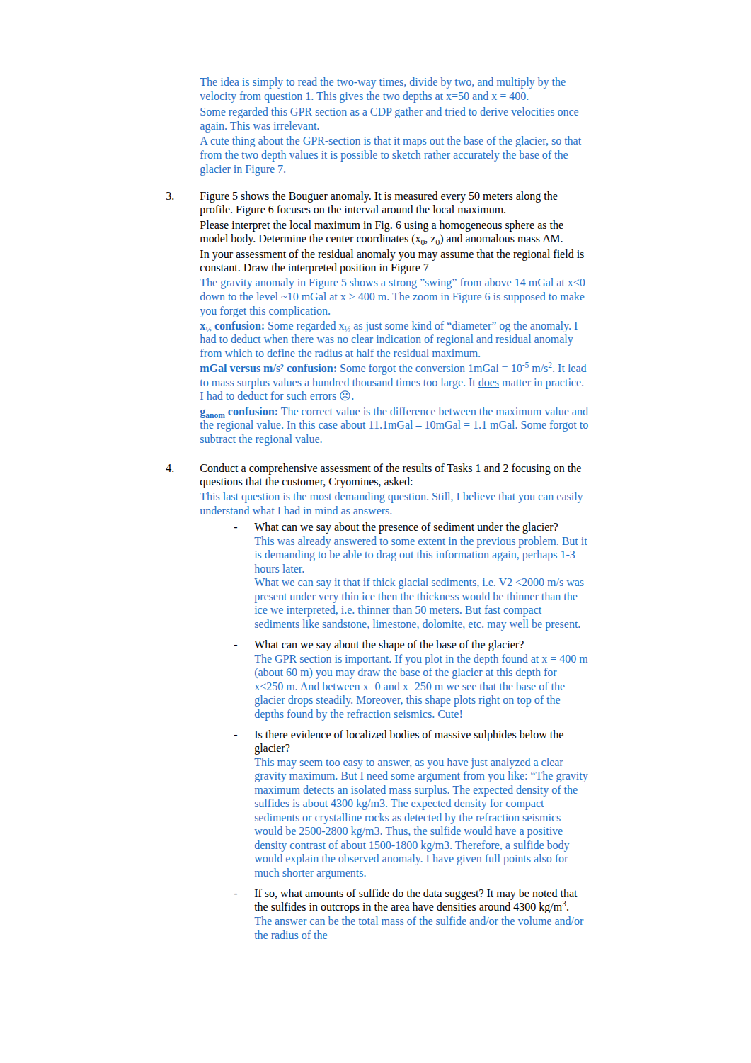The idea is simply to read the two-way times, divide by two, and multiply by the velocity from question 1. This gives the two depths at x=50 and x = 400.
Some regarded this GPR section as a CDP gather and tried to derive velocities once again. This was irrelevant.
A cute thing about the GPR-section is that it maps out the base of the glacier, so that from the two depth values it is possible to sketch rather accurately the base of the glacier in Figure 7.
Figure 5 shows the Bouguer anomaly. It is measured every 50 meters along the profile. Figure 6 focuses on the interval around the local maximum.
Please interpret the local maximum in Fig. 6 using a homogeneous sphere as the model body. Determine the center coordinates (x0, z0) and anomalous mass ΔM.
In your assessment of the residual anomaly you may assume that the regional field is constant. Draw the interpreted position in Figure 7
The gravity anomaly in Figure 5 shows a strong ”swing” from above 14 mGal at x<0 down to the level ~10 mGal at x > 400 m. The zoom in Figure 6 is supposed to make you forget this complication.
x½ confusion: Some regarded x½ as just some kind of “diameter” og the anomaly. I had to deduct when there was no clear indication of regional and residual anomaly from which to define the radius at half the residual maximum.
mGal versus m/s² confusion: Some forgot the conversion 1mGal = 10-5 m/s2. It lead to mass surplus values a hundred thousand times too large. It does matter in practice. I had to deduct for such errors ☹.
ganom confusion: The correct value is the difference between the maximum value and the regional value. In this case about 11.1mGal – 10mGal = 1.1 mGal. Some forgot to subtract the regional value.
Conduct a comprehensive assessment of the results of Tasks 1 and 2 focusing on the questions that the customer, Cryomines, asked:
This last question is the most demanding question. Still, I believe that you can easily understand what I had in mind as answers.
What can we say about the presence of sediment under the glacier? This was already answered to some extent in the previous problem. But it is demanding to be able to drag out this information again, perhaps 1-3 hours later. What we can say it that if thick glacial sediments, i.e. V2 <2000 m/s was present under very thin ice then the thickness would be thinner than the ice we interpreted, i.e. thinner than 50 meters. But fast compact sediments like sandstone, limestone, dolomite, etc. may well be present.
What can we say about the shape of the base of the glacier? The GPR section is important. If you plot in the depth found at x = 400 m (about 60 m) you may draw the base of the glacier at this depth for x<250 m. And between x=0 and x=250 m we see that the base of the glacier drops steadily. Moreover, this shape plots right on top of the depths found by the refraction seismics. Cute!
Is there evidence of localized bodies of massive sulphides below the glacier? This may seem too easy to answer, as you have just analyzed a clear gravity maximum. But I need some argument from you like: “The gravity maximum detects an isolated mass surplus. The expected density of the sulfides is about 4300 kg/m3. The expected density for compact sediments or crystalline rocks as detected by the refraction seismics would be 2500-2800 kg/m3. Thus, the sulfide would have a positive density contrast of about 1500-1800 kg/m3. Therefore, a sulfide body would explain the observed anomaly. I have given full points also for much shorter arguments.
If so, what amounts of sulfide do the data suggest? It may be noted that the sulfides in outcrops in the area have densities around 4300 kg/m3. The answer can be the total mass of the sulfide and/or the volume and/or the radius of the